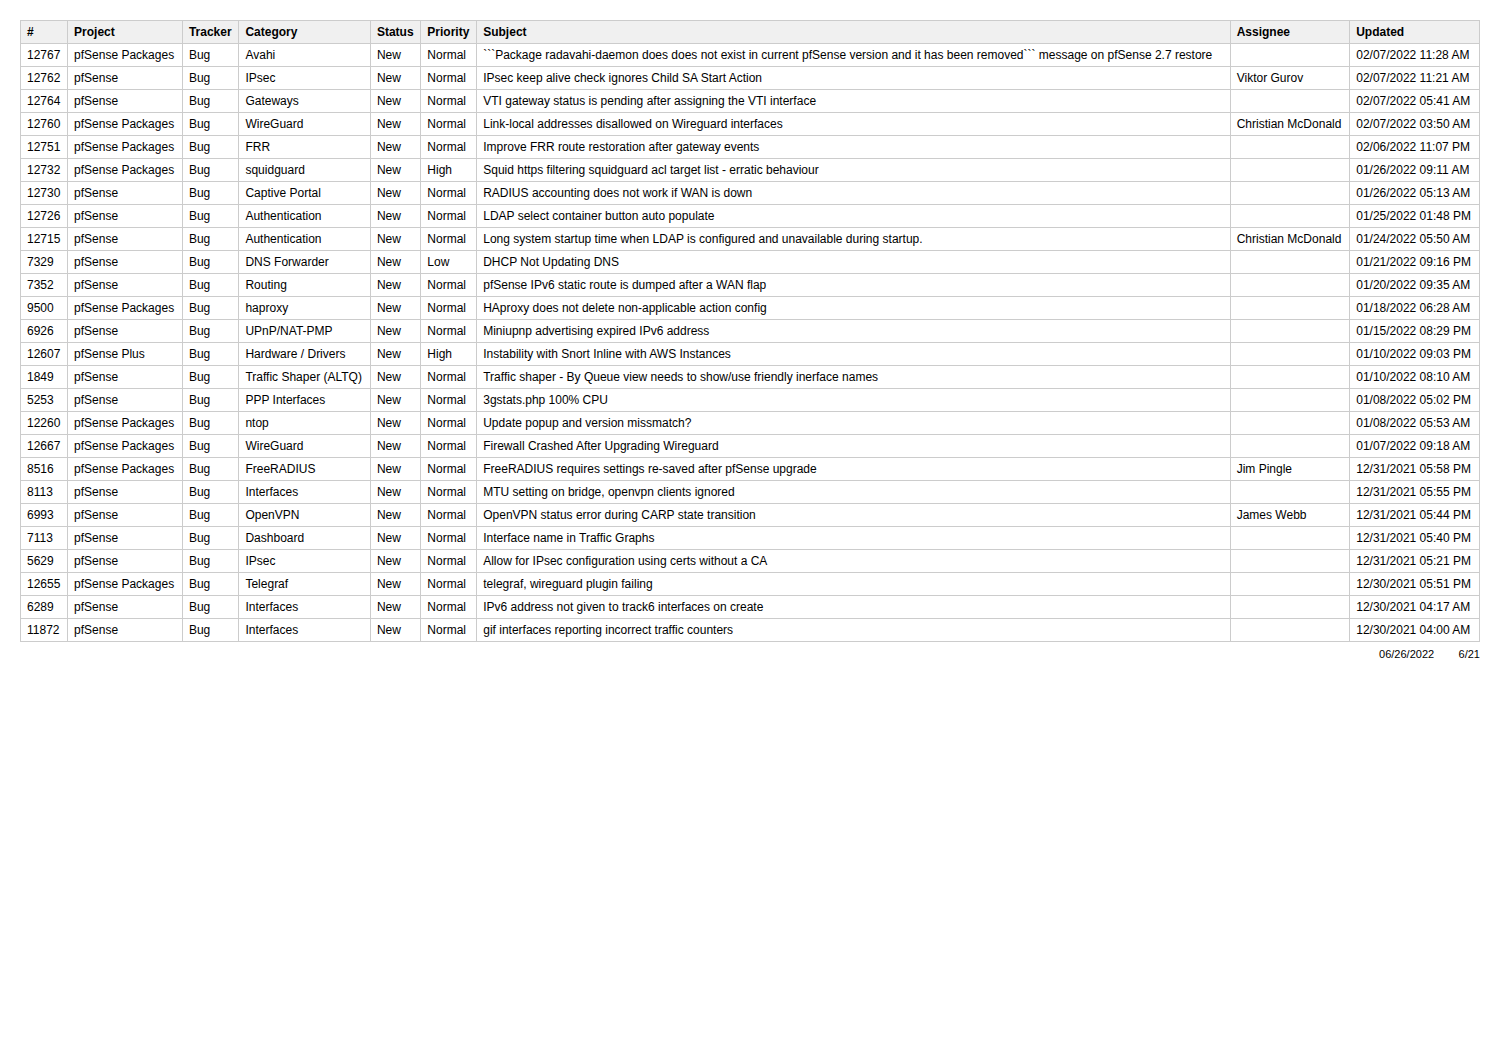| # | Project | Tracker | Category | Status | Priority | Subject | Assignee | Updated |
| --- | --- | --- | --- | --- | --- | --- | --- | --- |
| 12767 | pfSense Packages | Bug | Avahi | New | Normal | ```Package radavahi-daemon does does not exist in current pfSense version and it has been removed``` message on pfSense 2.7 restore | | 02/07/2022 11:28 AM |
| 12762 | pfSense | Bug | IPsec | New | Normal | IPsec keep alive check ignores Child SA Start Action | Viktor Gurov | 02/07/2022 11:21 AM |
| 12764 | pfSense | Bug | Gateways | New | Normal | VTI gateway status is pending after assigning the VTI interface | | 02/07/2022 05:41 AM |
| 12760 | pfSense Packages | Bug | WireGuard | New | Normal | Link-local addresses disallowed on Wireguard interfaces | Christian McDonald | 02/07/2022 03:50 AM |
| 12751 | pfSense Packages | Bug | FRR | New | Normal | Improve FRR route restoration after gateway events | | 02/06/2022 11:07 PM |
| 12732 | pfSense Packages | Bug | squidguard | New | High | Squid https filtering squidguard acl target list - erratic behaviour | | 01/26/2022 09:11 AM |
| 12730 | pfSense | Bug | Captive Portal | New | Normal | RADIUS accounting does not work if WAN is down | | 01/26/2022 05:13 AM |
| 12726 | pfSense | Bug | Authentication | New | Normal | LDAP select container button auto populate | | 01/25/2022 01:48 PM |
| 12715 | pfSense | Bug | Authentication | New | Normal | Long system startup time when LDAP is configured and unavailable during startup. | Christian McDonald | 01/24/2022 05:50 AM |
| 7329 | pfSense | Bug | DNS Forwarder | New | Low | DHCP Not Updating DNS | | 01/21/2022 09:16 PM |
| 7352 | pfSense | Bug | Routing | New | Normal | pfSense IPv6 static route is dumped after a WAN flap | | 01/20/2022 09:35 AM |
| 9500 | pfSense Packages | Bug | haproxy | New | Normal | HAproxy does not delete non-applicable action config | | 01/18/2022 06:28 AM |
| 6926 | pfSense | Bug | UPnP/NAT-PMP | New | Normal | Miniupnp advertising expired IPv6 address | | 01/15/2022 08:29 PM |
| 12607 | pfSense Plus | Bug | Hardware / Drivers | New | High | Instability with Snort Inline with AWS Instances | | 01/10/2022 09:03 PM |
| 1849 | pfSense | Bug | Traffic Shaper (ALTQ) | New | Normal | Traffic shaper - By Queue view needs to show/use friendly inerface names | | 01/10/2022 08:10 AM |
| 5253 | pfSense | Bug | PPP Interfaces | New | Normal | 3gstats.php 100% CPU | | 01/08/2022 05:02 PM |
| 12260 | pfSense Packages | Bug | ntop | New | Normal | Update popup and version missmatch? | | 01/08/2022 05:53 AM |
| 12667 | pfSense Packages | Bug | WireGuard | New | Normal | Firewall Crashed After Upgrading Wireguard | | 01/07/2022 09:18 AM |
| 8516 | pfSense Packages | Bug | FreeRADIUS | New | Normal | FreeRADIUS requires settings re-saved after pfSense upgrade | Jim Pingle | 12/31/2021 05:58 PM |
| 8113 | pfSense | Bug | Interfaces | New | Normal | MTU setting on bridge, openvpn clients ignored | | 12/31/2021 05:55 PM |
| 6993 | pfSense | Bug | OpenVPN | New | Normal | OpenVPN status error during CARP state transition | James Webb | 12/31/2021 05:44 PM |
| 7113 | pfSense | Bug | Dashboard | New | Normal | Interface name in Traffic Graphs | | 12/31/2021 05:40 PM |
| 5629 | pfSense | Bug | IPsec | New | Normal | Allow for IPsec configuration using certs without a CA | | 12/31/2021 05:21 PM |
| 12655 | pfSense Packages | Bug | Telegraf | New | Normal | telegraf, wireguard plugin failing | | 12/30/2021 05:51 PM |
| 6289 | pfSense | Bug | Interfaces | New | Normal | IPv6 address not given to track6 interfaces on create | | 12/30/2021 04:17 AM |
| 11872 | pfSense | Bug | Interfaces | New | Normal | gif interfaces reporting incorrect traffic counters | | 12/30/2021 04:00 AM |
06/26/2022 6/21